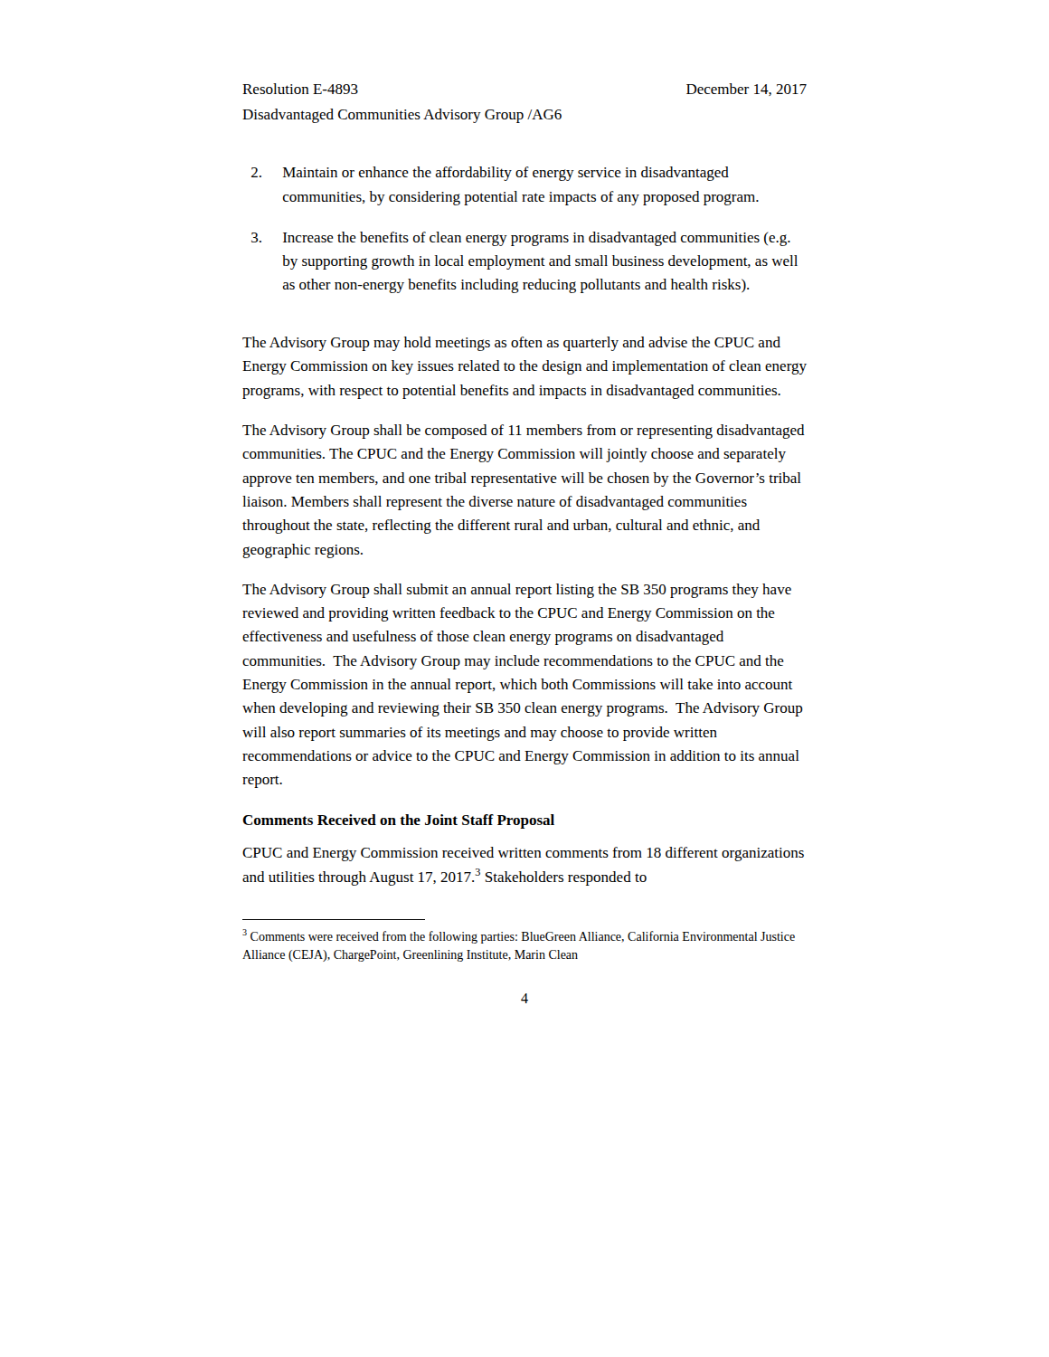Resolution E-4893
December 14, 2017
Disadvantaged Communities Advisory Group /AG6
2. Maintain or enhance the affordability of energy service in disadvantaged communities, by considering potential rate impacts of any proposed program.
3. Increase the benefits of clean energy programs in disadvantaged communities (e.g. by supporting growth in local employment and small business development, as well as other non-energy benefits including reducing pollutants and health risks).
The Advisory Group may hold meetings as often as quarterly and advise the CPUC and Energy Commission on key issues related to the design and implementation of clean energy programs, with respect to potential benefits and impacts in disadvantaged communities.
The Advisory Group shall be composed of 11 members from or representing disadvantaged communities. The CPUC and the Energy Commission will jointly choose and separately approve ten members, and one tribal representative will be chosen by the Governor’s tribal liaison. Members shall represent the diverse nature of disadvantaged communities throughout the state, reflecting the different rural and urban, cultural and ethnic, and geographic regions.
The Advisory Group shall submit an annual report listing the SB 350 programs they have reviewed and providing written feedback to the CPUC and Energy Commission on the effectiveness and usefulness of those clean energy programs on disadvantaged communities. The Advisory Group may include recommendations to the CPUC and the Energy Commission in the annual report, which both Commissions will take into account when developing and reviewing their SB 350 clean energy programs. The Advisory Group will also report summaries of its meetings and may choose to provide written recommendations or advice to the CPUC and Energy Commission in addition to its annual report.
Comments Received on the Joint Staff Proposal
CPUC and Energy Commission received written comments from 18 different organizations and utilities through August 17, 2017.3 Stakeholders responded to
3 Comments were received from the following parties: BlueGreen Alliance, California Environmental Justice Alliance (CEJA), ChargePoint, Greenlining Institute, Marin Clean
4